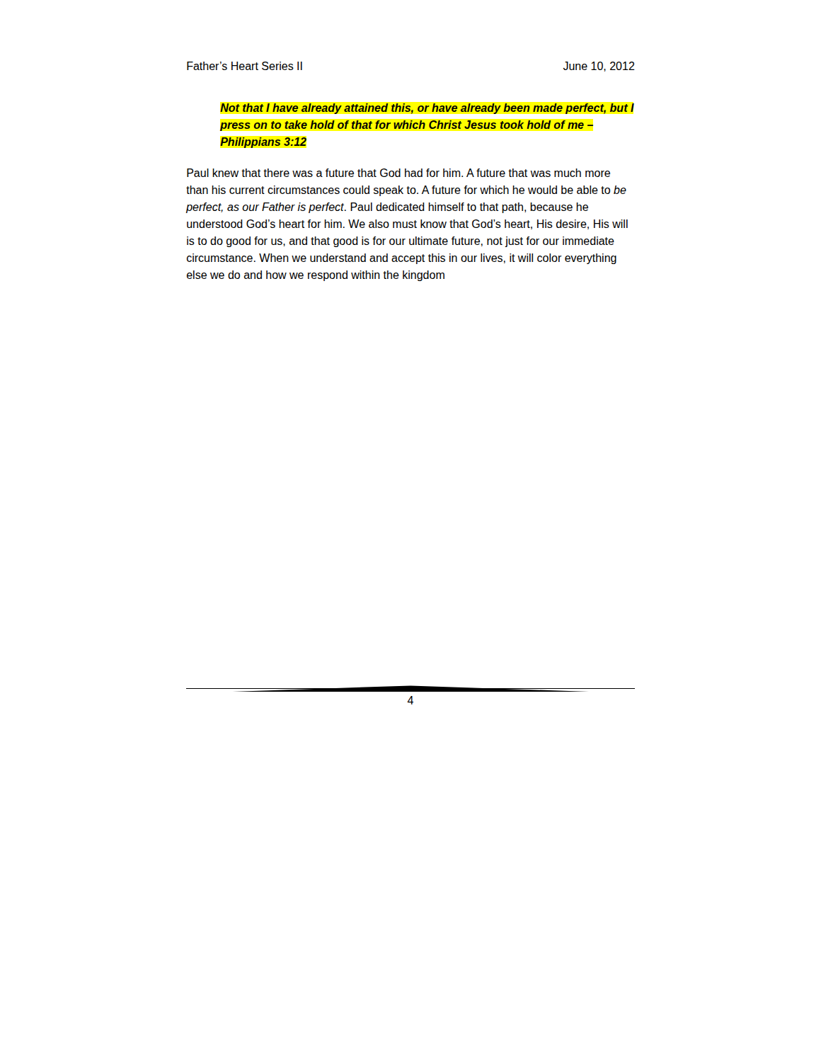Father’s Heart Series II
June 10, 2012
Not that I have already attained this, or have already been made perfect, but I press on to take hold of that for which Christ Jesus took hold of me – Philippians 3:12
Paul knew that there was a future that God had for him. A future that was much more than his current circumstances could speak to. A future for which he would be able to be perfect, as our Father is perfect. Paul dedicated himself to that path, because he understood God’s heart for him. We also must know that God’s heart, His desire, His will is to do good for us, and that good is for our ultimate future, not just for our immediate circumstance. When we understand and accept this in our lives, it will color everything else we do and how we respond within the kingdom
4